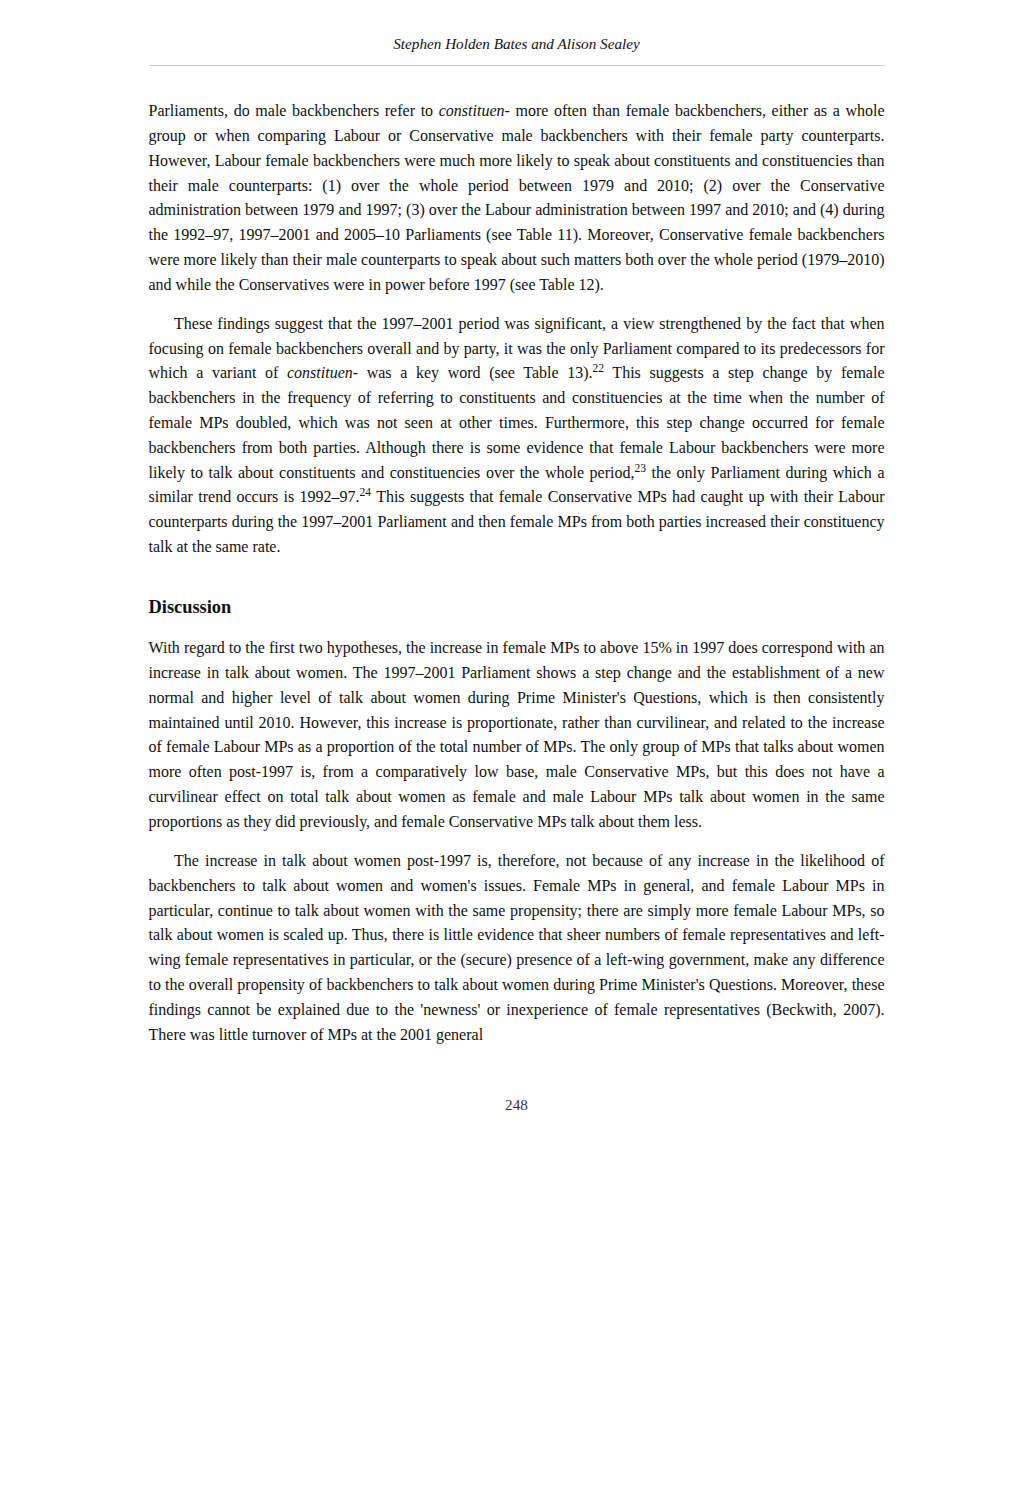Stephen Holden Bates and Alison Sealey
Parliaments, do male backbenchers refer to constituen- more often than female backbenchers, either as a whole group or when comparing Labour or Conservative male backbenchers with their female party counterparts. However, Labour female backbenchers were much more likely to speak about constituents and constituencies than their male counterparts: (1) over the whole period between 1979 and 2010; (2) over the Conservative administration between 1979 and 1997; (3) over the Labour administration between 1997 and 2010; and (4) during the 1992–97, 1997–2001 and 2005–10 Parliaments (see Table 11). Moreover, Conservative female backbenchers were more likely than their male counterparts to speak about such matters both over the whole period (1979–2010) and while the Conservatives were in power before 1997 (see Table 12).
These findings suggest that the 1997–2001 period was significant, a view strengthened by the fact that when focusing on female backbenchers overall and by party, it was the only Parliament compared to its predecessors for which a variant of constituen- was a key word (see Table 13).22 This suggests a step change by female backbenchers in the frequency of referring to constituents and constituencies at the time when the number of female MPs doubled, which was not seen at other times. Furthermore, this step change occurred for female backbenchers from both parties. Although there is some evidence that female Labour backbenchers were more likely to talk about constituents and constituencies over the whole period,23 the only Parliament during which a similar trend occurs is 1992–97.24 This suggests that female Conservative MPs had caught up with their Labour counterparts during the 1997–2001 Parliament and then female MPs from both parties increased their constituency talk at the same rate.
Discussion
With regard to the first two hypotheses, the increase in female MPs to above 15% in 1997 does correspond with an increase in talk about women. The 1997–2001 Parliament shows a step change and the establishment of a new normal and higher level of talk about women during Prime Minister's Questions, which is then consistently maintained until 2010. However, this increase is proportionate, rather than curvilinear, and related to the increase of female Labour MPs as a proportion of the total number of MPs. The only group of MPs that talks about women more often post-1997 is, from a comparatively low base, male Conservative MPs, but this does not have a curvilinear effect on total talk about women as female and male Labour MPs talk about women in the same proportions as they did previously, and female Conservative MPs talk about them less.
The increase in talk about women post-1997 is, therefore, not because of any increase in the likelihood of backbenchers to talk about women and women's issues. Female MPs in general, and female Labour MPs in particular, continue to talk about women with the same propensity; there are simply more female Labour MPs, so talk about women is scaled up. Thus, there is little evidence that sheer numbers of female representatives and left-wing female representatives in particular, or the (secure) presence of a left-wing government, make any difference to the overall propensity of backbenchers to talk about women during Prime Minister's Questions. Moreover, these findings cannot be explained due to the 'newness' or inexperience of female representatives (Beckwith, 2007). There was little turnover of MPs at the 2001 general
248